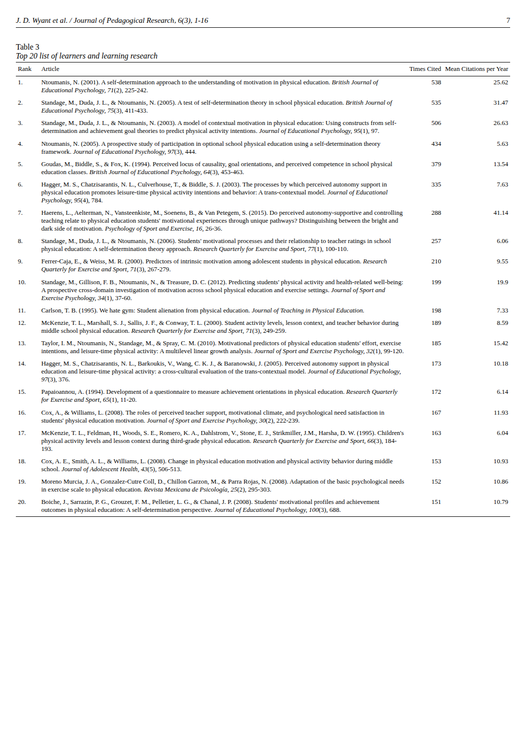J. D. Wyant et al. / Journal of Pedagogical Research, 6(3), 1-16 7
Table 3 Top 20 list of learners and learning research
| Rank | Article | Times Cited | Mean Citations per Year |
| --- | --- | --- | --- |
| 1. | Ntoumanis, N. (2001). A self-determination approach to the understanding of motivation in physical education. British Journal of Educational Psychology, 71 (2), 225-242. | 538 | 25.62 |
| 2. | Standage, M., Duda, J. L., & Ntoumanis, N. (2005). A test of self-determination theory in school physical education. British Journal of Educational Psychology, 75 (3), 411-433. | 535 | 31.47 |
| 3. | Standage, M., Duda, J. L., & Ntoumanis, N. (2003). A model of contextual motivation in physical education: Using constructs from self-determination and achievement goal theories to predict physical activity intentions. Journal of Educational Psychology, 95 (1), 97. | 506 | 26.63 |
| 4. | Ntoumanis, N. (2005). A prospective study of participation in optional school physical education using a self-determination theory framework. Journal of Educational Psychology, 97 (3), 444. | 434 | 5.63 |
| 5. | Goudas, M., Biddle, S., & Fox, K. (1994). Perceived locus of causality, goal orientations, and perceived competence in school physical education classes. British Journal of Educational Psychology, 64 (3), 453-463. | 379 | 13.54 |
| 6. | Hagger, M. S., Chatzisarantis, N. L., Culverhouse, T., & Biddle, S. J. (2003). The processes by which perceived autonomy support in physical education promotes leisure-time physical activity intentions and behavior: A trans-contextual model. Journal of Educational Psychology, 95 (4), 784. | 335 | 7.63 |
| 7. | Haerens, L., Aelterman, N., Vansteenkiste, M., Soenens, B., & Van Petegem, S. (2015). Do perceived autonomy-supportive and controlling teaching relate to physical education students' motivational experiences through unique pathways? Distinguishing between the bright and dark side of motivation. Psychology of Sport and Exercise, 16 , 26-36. | 288 | 41.14 |
| 8. | Standage, M., Duda, J. L., & Ntoumanis, N. (2006). Students' motivational processes and their relationship to teacher ratings in school physical education: A self-determination theory approach. Research Quarterly for Exercise and Sport, 77 (1), 100-110. | 257 | 6.06 |
| 9. | Ferrer-Caja, E., & Weiss, M. R. (2000). Predictors of intrinsic motivation among adolescent students in physical education. Research Quarterly for Exercise and Sport, 71 (3), 267-279. | 210 | 9.55 |
| 10. | Standage, M., Gillison, F. B., Ntoumanis, N., & Treasure, D. C. (2012). Predicting students' physical activity and health-related well-being: A prospective cross-domain investigation of motivation across school physical education and exercise settings. Journal of Sport and Exercise Psychology, 34 (1), 37-60. | 199 | 19.9 |
| 11. | Carlson, T. B. (1995). We hate gym: Student alienation from physical education. Journal of Teaching in Physical Education. | 198 | 7.33 |
| 12. | McKenzie, T. L., Marshall, S. J., Sallis, J. F., & Conway, T. L. (2000). Student activity levels, lesson context, and teacher behavior during middle school physical education. Research Quarterly for Exercise and Sport, 71 (3), 249-259. | 189 | 8.59 |
| 13. | Taylor, I. M., Ntoumanis, N., Standage, M., & Spray, C. M. (2010). Motivational predictors of physical education students' effort, exercise intentions, and leisure-time physical activity: A multilevel linear growth analysis. Journal of Sport and Exercise Psychology, 32 (1), 99-120. | 185 | 15.42 |
| 14. | Hagger, M. S., Chatzisarantis, N. L., Barkoukis, V., Wang, C. K. J., & Baranowski, J. (2005). Perceived autonomy support in physical education and leisure-time physical activity: a cross-cultural evaluation of the trans-contextual model. Journal of Educational Psychology, 97 (3), 376. | 173 | 10.18 |
| 15. | Papaioannou, A. (1994). Development of a questionnaire to measure achievement orientations in physical education. Research Quarterly for Exercise and Sport, 65 (1), 11-20. | 172 | 6.14 |
| 16. | Cox, A., & Williams, L. (2008). The roles of perceived teacher support, motivational climate, and psychological need satisfaction in students' physical education motivation. Journal of Sport and Exercise Psychology, 30 (2), 222-239. | 167 | 11.93 |
| 17. | McKenzie, T. L., Feldman, H., Woods, S. E., Romero, K. A., Dahlstrom, V., Stone, E. J., Strikmiller, J.M., Harsha, D. W. (1995). Children's physical activity levels and lesson context during third-grade physical education. Research Quarterly for Exercise and Sport, 66 (3), 184-193. | 163 | 6.04 |
| 18. | Cox, A. E., Smith, A. L., & Williams, L. (2008). Change in physical education motivation and physical activity behavior during middle school. Journal of Adolescent Health, 43 (5), 506-513. | 153 | 10.93 |
| 19. | Moreno Murcia, J. A., Gonzalez-Cutre Coll, D., Chillon Garzon, M., & Parra Rojas, N. (2008). Adaptation of the basic psychological needs in exercise scale to physical education. Revista Mexicana de Psicología, 25 (2), 295-303. | 152 | 10.86 |
| 20. | Boiche, J., Sarrazin, P. G., Grouzet, F. M., Pelletier, L. G., & Chanal, J. P. (2008). Students' motivational profiles and achievement outcomes in physical education: A self-determination perspective. Journal of Educational Psychology, 100 (3), 688. | 151 | 10.79 |